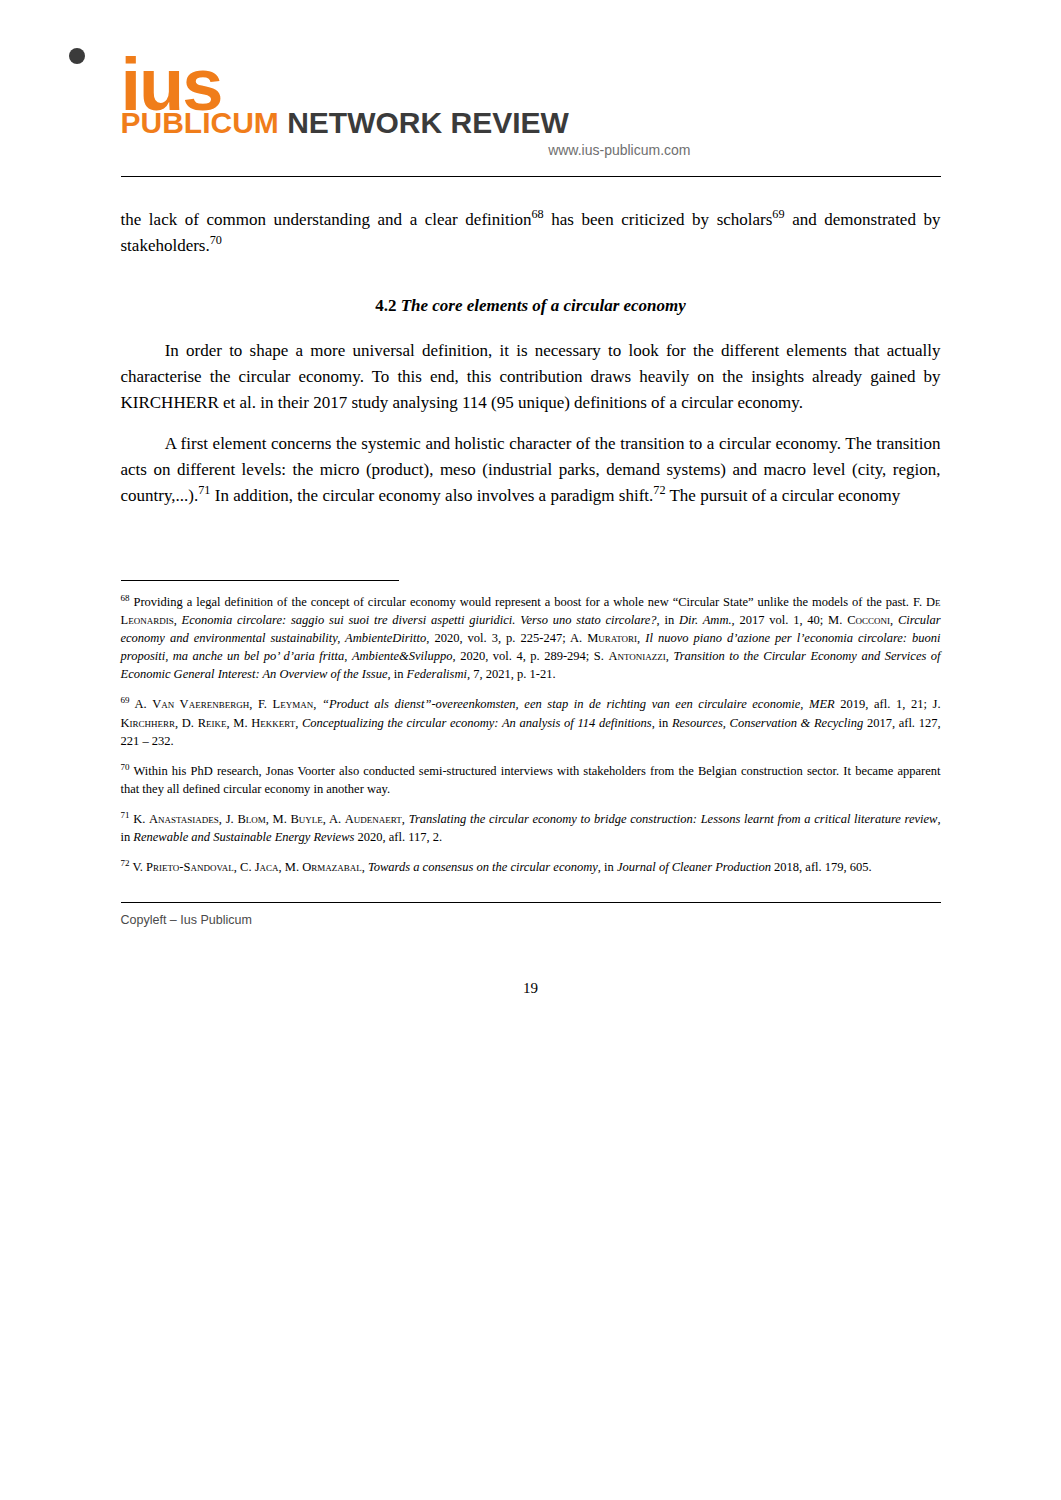ius
PUBLICUM NETWORK REVIEW
www.ius-publicum.com
the lack of common understanding and a clear definition68 has been criticized by scholars69 and demonstrated by stakeholders.70
4.2 The core elements of a circular economy
In order to shape a more universal definition, it is necessary to look for the different elements that actually characterise the circular economy. To this end, this contribution draws heavily on the insights already gained by KIRCHHERR et al. in their 2017 study analysing 114 (95 unique) definitions of a circular economy.
A first element concerns the systemic and holistic character of the transition to a circular economy. The transition acts on different levels: the micro (product), meso (industrial parks, demand systems) and macro level (city, region, country,...).71 In addition, the circular economy also involves a paradigm shift.72 The pursuit of a circular economy
68 Providing a legal definition of the concept of circular economy would represent a boost for a whole new “Circular State” unlike the models of the past. F. De Leonardis, Economia circolare: saggio sui suoi tre diversi aspetti giuridici. Verso uno stato circolare?, in Dir. Amm., 2017 vol. 1, 40; M. Cocconi, Circular economy and environmental sustainability, AmbienteDiritto, 2020, vol. 3, p. 225-247; A. Muratori, Il nuovo piano d’azione per l’economia circolare: buoni propositi, ma anche un bel po’ d’aria fritta, Ambiente&Sviluppo, 2020, vol. 4, p. 289-294; S. Antoniazzi, Transition to the Circular Economy and Services of Economic General Interest: An Overview of the Issue, in Federalismi, 7, 2021, p. 1-21.
69 A. Van Vaerenbergh, F. Leyman, “Product als dienst”-overeenkomsten, een stap in de richting van een circulaire economie, MER 2019, afl. 1, 21; J. Kirchherr, D. Reike, M. Hekkert, Conceptualizing the circular economy: An analysis of 114 definitions, in Resources, Conservation & Recycling 2017, afl. 127, 221 – 232.
70 Within his PhD research, Jonas Voorter also conducted semi-structured interviews with stakeholders from the Belgian construction sector. It became apparent that they all defined circular economy in another way.
71 K. Anastasiades, J. Blom, M. Buyle, A. Audenaert, Translating the circular economy to bridge construction: Lessons learnt from a critical literature review, in Renewable and Sustainable Energy Reviews 2020, afl. 117, 2.
72 V. Prieto-Sandoval, C. Jaca, M. Ormazabal, Towards a consensus on the circular economy, in Journal of Cleaner Production 2018, afl. 179, 605.
Copyleft – Ius Publicum
19